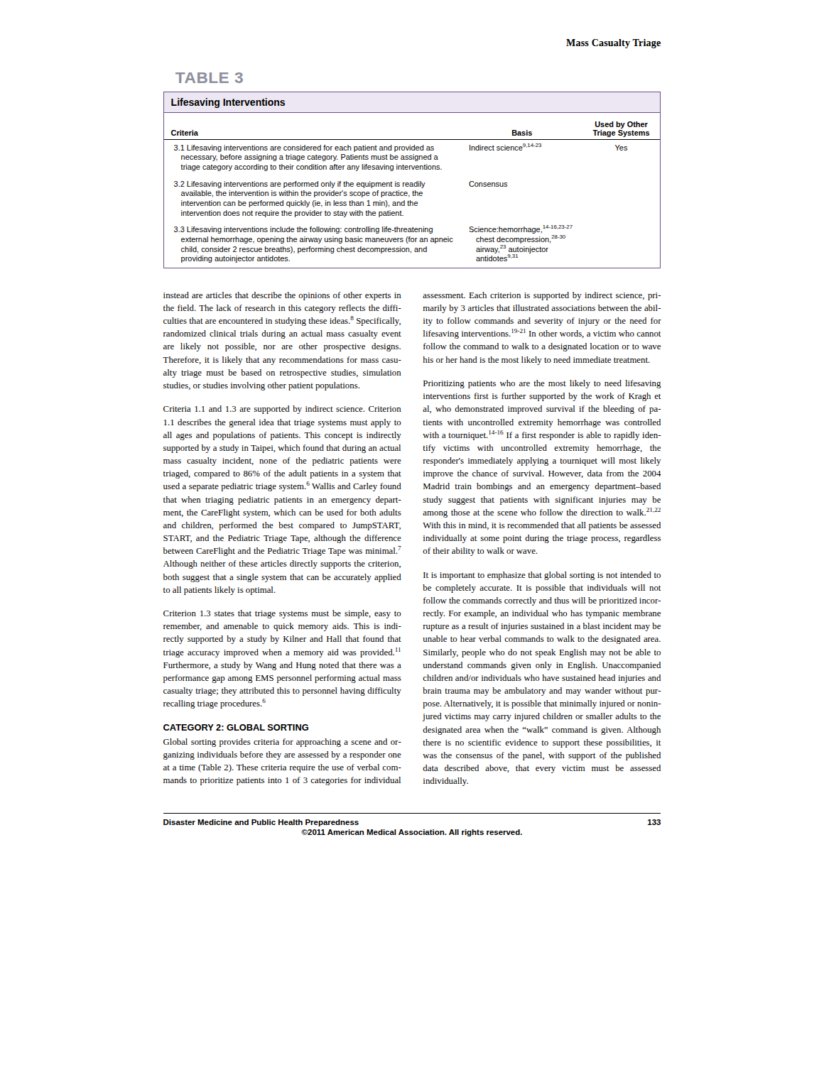Mass Casualty Triage
TABLE 3
Lifesaving Interventions
| Criteria | Basis | Used by Other Triage Systems |
| --- | --- | --- |
| 3.1 Lifesaving interventions are considered for each patient and provided as necessary, before assigning a triage category. Patients must be assigned a triage category according to their condition after any lifesaving interventions. | Indirect science 9,14-23 | Yes |
| 3.2 Lifesaving interventions are performed only if the equipment is readily available, the intervention is within the provider's scope of practice, the intervention can be performed quickly (ie, in less than 1 min), and the intervention does not require the provider to stay with the patient. | Consensus | |
| 3.3 Lifesaving interventions include the following: controlling life-threatening external hemorrhage, opening the airway using basic maneuvers (for an apneic child, consider 2 rescue breaths), performing chest decompression, and providing autoinjector antidotes. | Science:hemorrhage, 14-16,23-27 chest decompression, 28-30 airway, 23 autoinjector antidotes 9,31 | |
instead are articles that describe the opinions of other experts in the field. The lack of research in this category reflects the difficulties that are encountered in studying these ideas.8 Specifically, randomized clinical trials during an actual mass casualty event are likely not possible, nor are other prospective designs. Therefore, it is likely that any recommendations for mass casualty triage must be based on retrospective studies, simulation studies, or studies involving other patient populations.
Criteria 1.1 and 1.3 are supported by indirect science. Criterion 1.1 describes the general idea that triage systems must apply to all ages and populations of patients. This concept is indirectly supported by a study in Taipei, which found that during an actual mass casualty incident, none of the pediatric patients were triaged, compared to 86% of the adult patients in a system that used a separate pediatric triage system.6 Wallis and Carley found that when triaging pediatric patients in an emergency department, the CareFlight system, which can be used for both adults and children, performed the best compared to JumpSTART, START, and the Pediatric Triage Tape, although the difference between CareFlight and the Pediatric Triage Tape was minimal.7 Although neither of these articles directly supports the criterion, both suggest that a single system that can be accurately applied to all patients likely is optimal.
Criterion 1.3 states that triage systems must be simple, easy to remember, and amenable to quick memory aids. This is indirectly supported by a study by Kilner and Hall that found that triage accuracy improved when a memory aid was provided.11 Furthermore, a study by Wang and Hung noted that there was a performance gap among EMS personnel performing actual mass casualty triage; they attributed this to personnel having difficulty recalling triage procedures.6
CATEGORY 2: GLOBAL SORTING
Global sorting provides criteria for approaching a scene and organizing individuals before they are assessed by a responder one at a time (Table 2). These criteria require the use of verbal commands to prioritize patients into 1 of 3 categories for individual assessment. Each criterion is supported by indirect science, primarily by 3 articles that illustrated associations between the ability to follow commands and severity of injury or the need for lifesaving interventions.19-21 In other words, a victim who cannot follow the command to walk to a designated location or to wave his or her hand is the most likely to need immediate treatment.
Prioritizing patients who are the most likely to need lifesaving interventions first is further supported by the work of Kragh et al, who demonstrated improved survival if the bleeding of patients with uncontrolled extremity hemorrhage was controlled with a tourniquet.14-16 If a first responder is able to rapidly identify victims with uncontrolled extremity hemorrhage, the responder's immediately applying a tourniquet will most likely improve the chance of survival. However, data from the 2004 Madrid train bombings and an emergency department–based study suggest that patients with significant injuries may be among those at the scene who follow the direction to walk.21,22 With this in mind, it is recommended that all patients be assessed individually at some point during the triage process, regardless of their ability to walk or wave.
It is important to emphasize that global sorting is not intended to be completely accurate. It is possible that individuals will not follow the commands correctly and thus will be prioritized incorrectly. For example, an individual who has tympanic membrane rupture as a result of injuries sustained in a blast incident may be unable to hear verbal commands to walk to the designated area. Similarly, people who do not speak English may not be able to understand commands given only in English. Unaccompanied children and/or individuals who have sustained head injuries and brain trauma may be ambulatory and may wander without purpose. Alternatively, it is possible that minimally injured or noninjured victims may carry injured children or smaller adults to the designated area when the “walk” command is given. Although there is no scientific evidence to support these possibilities, it was the consensus of the panel, with support of the published data described above, that every victim must be assessed individually.
Disaster Medicine and Public Health Preparedness 133
©2011 American Medical Association. All rights reserved.